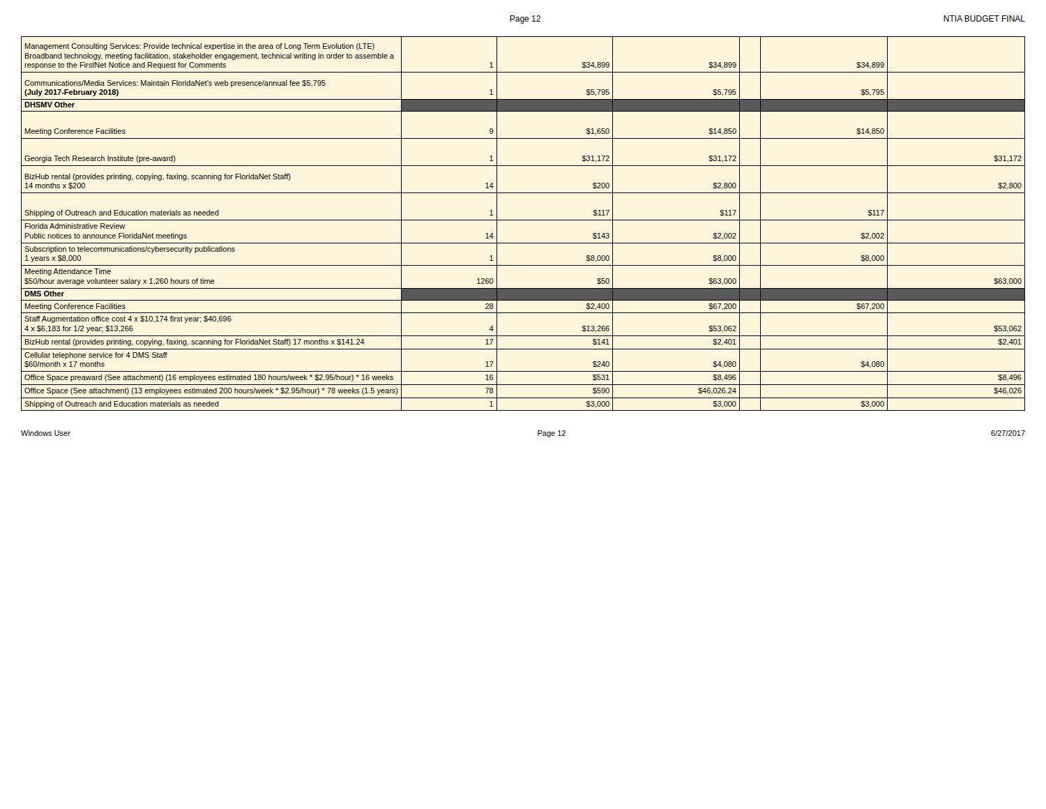Page 12
NTIA BUDGET FINAL
| Management Consulting Services: Provide technical expertise in the area of Long Term Evolution (LTE) Broadband technology, meeting facilitation, stakeholder engagement, technical writing in order to assemble a response to the FirstNet Notice and Request for Comments | 1 | $34,899 | $34,899 | | $34,899 | |
| Communications/Media Services: Maintain FloridaNet's web presence/annual fee $5,795 (July 2017-February 2018) | 1 | $5,795 | $5,795 | | $5,795 | |
| DHSMV Other | | | | | | |
| Meeting Conference Facilities | 9 | $1,650 | $14,850 | | $14,850 | |
| Georgia Tech Research Institute (pre-award) | 1 | $31,172 | $31,172 | | | $31,172 |
| BizHub rental (provides printing, copying, faxing, scanning for FloridaNet Staff) 14 months x $200 | 14 | $200 | $2,800 | | | $2,800 |
| Shipping of Outreach and Education materials as needed | 1 | $117 | $117 | | $117 | |
| Florida Administrative Review Public notices to announce FloridaNet meetings | 14 | $143 | $2,002 | | $2,002 | |
| Subscription to telecommunications/cybersecurity publications 1 years x $8,000 | 1 | $8,000 | $8,000 | | $8,000 | |
| Meeting Attendance Time $50/hour average volunteer salary x 1,260 hours of time | 1260 | $50 | $63,000 | | | $63,000 |
| DMS Other | | | | | | |
| Meeting Conference Facilities | 28 | $2,400 | $67,200 | | $67,200 | |
| Staff Augmentation office cost 4 x $10,174 first year; $40,696 4 x $6,183 for 1/2 year; $13,266 | 4 | $13,266 | $53,062 | | | $53,062 |
| BizHub rental (provides printing, copying, faxing, scanning for FloridaNet Staff) 17 months x $141.24 | 17 | $141 | $2,401 | | | $2,401 |
| Cellular telephone service for 4 DMS Staff $60/month x 17 months | 17 | $240 | $4,080 | | $4,080 | |
| Office Space preaward (See attachment) (16 employees estimated 180 hours/week * $2.95/hour) * 16 weeks | 16 | $531 | $8,496 | | | $8,496 |
| Office Space (See attachment) (13 employees estimated 200 hours/week * $2.95/hour) * 78 weeks (1.5 years) | 78 | $590 | $46,026.24 | | | $46,026 |
| Shipping of Outreach and Education materials as needed | 1 | $3,000 | $3,000 | | $3,000 | |
Windows User
Page 12
6/27/2017